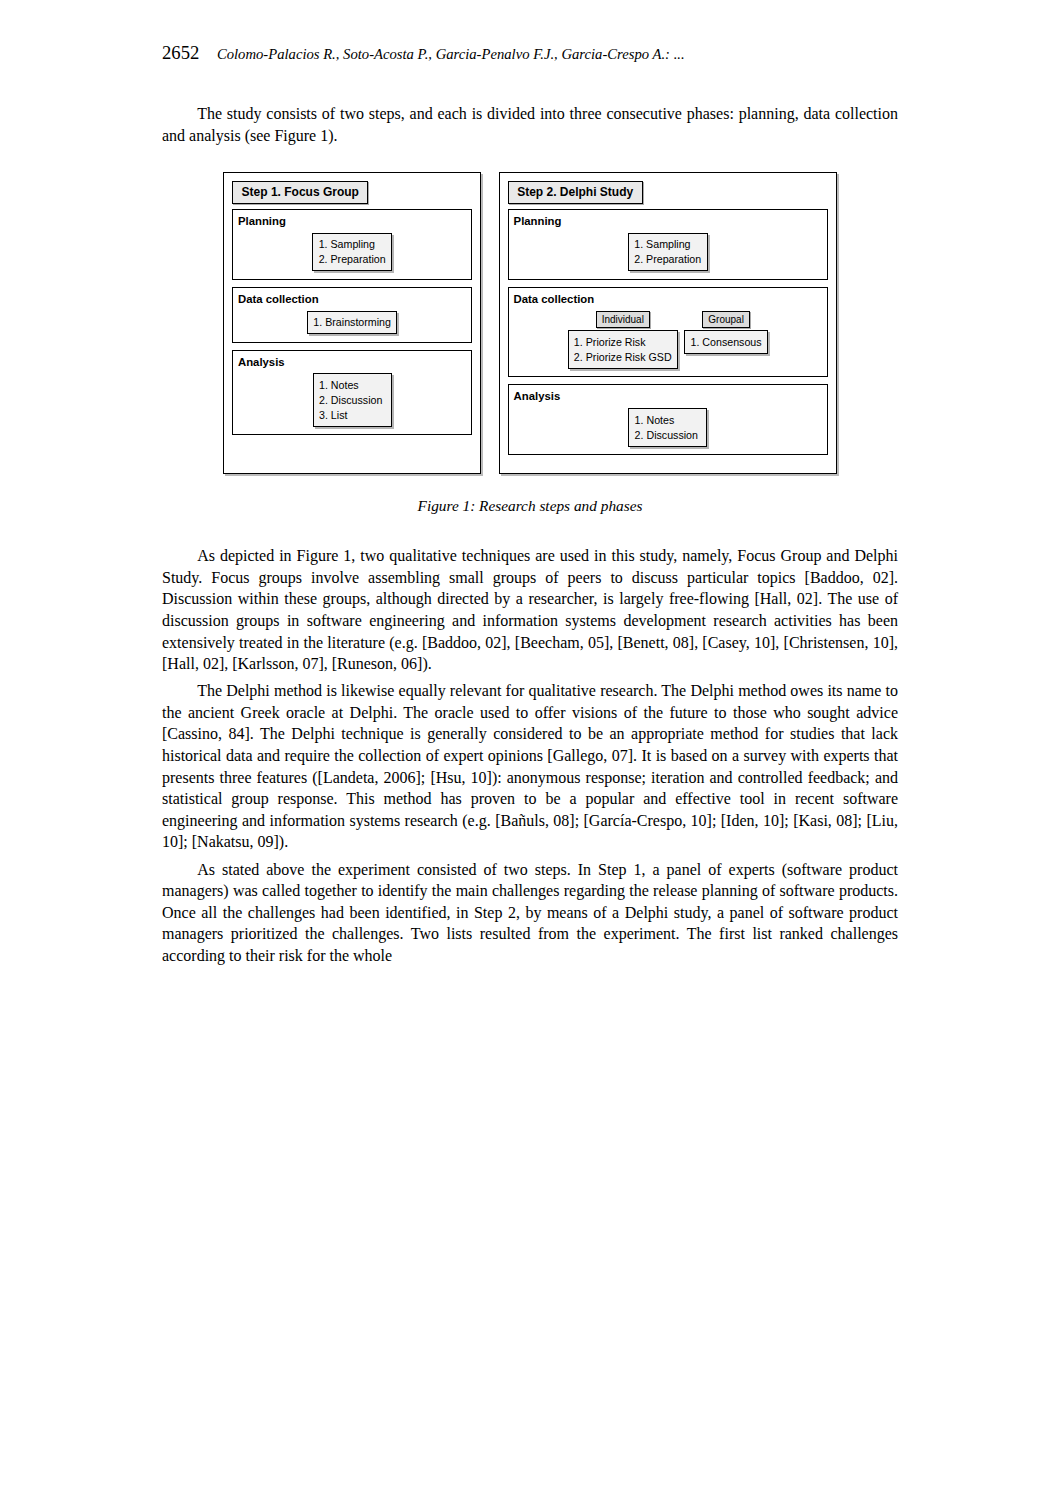2652 Colomo-Palacios R., Soto-Acosta P., Garcia-Penalvo F.J., Garcia-Crespo A.: ...
The study consists of two steps, and each is divided into three consecutive phases: planning, data collection and analysis (see Figure 1).
Step 1. Focus Group
Planning
Sampling
Preparation
Data collection
Brainstorming
Analysis
Notes
Discussion
List
Step 2. Delphi Study
Planning
Sampling
Preparation
Data collection
Individual
Priorize Risk
Priorize Risk GSD
Groupal
Consensous
Analysis
Notes
Discussion
Figure 1: Research steps and phases
As depicted in Figure 1, two qualitative techniques are used in this study, namely, Focus Group and Delphi Study. Focus groups involve assembling small groups of peers to discuss particular topics [Baddoo, 02]. Discussion within these groups, although directed by a researcher, is largely free-flowing [Hall, 02]. The use of discussion groups in software engineering and information systems development research activities has been extensively treated in the literature (e.g. [Baddoo, 02], [Beecham, 05], [Benett, 08], [Casey, 10], [Christensen, 10], [Hall, 02], [Karlsson, 07], [Runeson, 06]).
The Delphi method is likewise equally relevant for qualitative research. The Delphi method owes its name to the ancient Greek oracle at Delphi. The oracle used to offer visions of the future to those who sought advice [Cassino, 84]. The Delphi technique is generally considered to be an appropriate method for studies that lack historical data and require the collection of expert opinions [Gallego, 07]. It is based on a survey with experts that presents three features ([Landeta, 2006]; [Hsu, 10]): anonymous response; iteration and controlled feedback; and statistical group response. This method has proven to be a popular and effective tool in recent software engineering and information systems research (e.g. [Bañuls, 08]; [García-Crespo, 10]; [Iden, 10]; [Kasi, 08]; [Liu, 10]; [Nakatsu, 09]).
As stated above the experiment consisted of two steps. In Step 1, a panel of experts (software product managers) was called together to identify the main challenges regarding the release planning of software products. Once all the challenges had been identified, in Step 2, by means of a Delphi study, a panel of software product managers prioritized the challenges. Two lists resulted from the experiment. The first list ranked challenges according to their risk for the whole